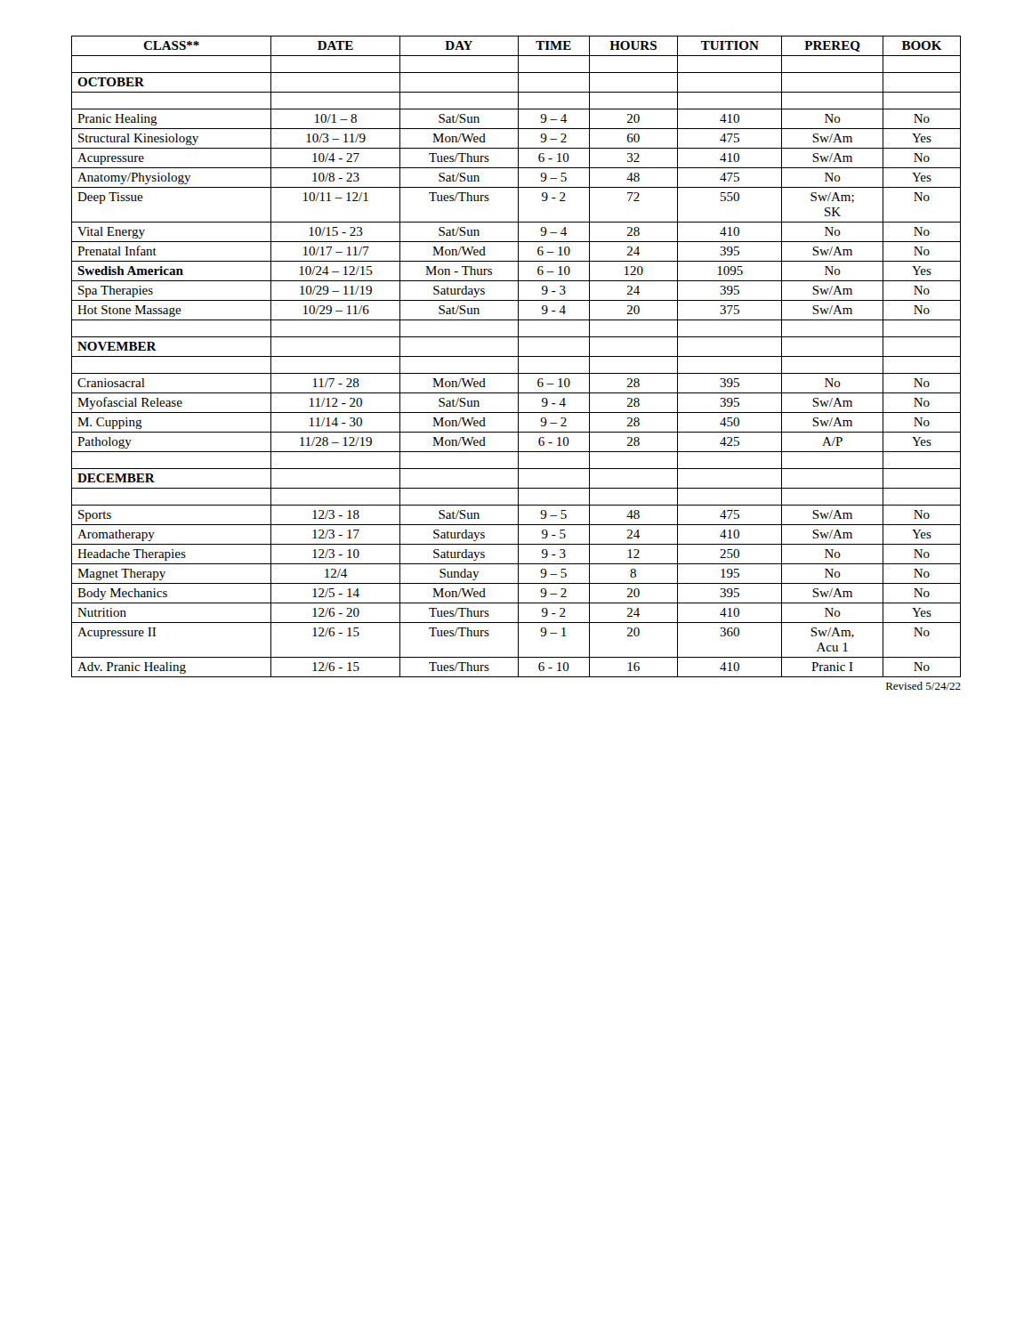| CLASS** | DATE | DAY | TIME | HOURS | TUITION | PREREQ | BOOK |
| --- | --- | --- | --- | --- | --- | --- | --- |
| OCTOBER | | | | | | | |
| Pranic Healing | 10/1 – 8 | Sat/Sun | 9 – 4 | 20 | 410 | No | No |
| Structural Kinesiology | 10/3 – 11/9 | Mon/Wed | 9 – 2 | 60 | 475 | Sw/Am | Yes |
| Acupressure | 10/4 - 27 | Tues/Thurs | 6 - 10 | 32 | 410 | Sw/Am | No |
| Anatomy/Physiology | 10/8 - 23 | Sat/Sun | 9 – 5 | 48 | 475 | No | Yes |
| Deep Tissue | 10/11 – 12/1 | Tues/Thurs | 9 - 2 | 72 | 550 | Sw/Am; SK | No |
| Vital Energy | 10/15 - 23 | Sat/Sun | 9 – 4 | 28 | 410 | No | No |
| Prenatal Infant | 10/17 – 11/7 | Mon/Wed | 6 – 10 | 24 | 395 | Sw/Am | No |
| Swedish American | 10/24 – 12/15 | Mon - Thurs | 6 – 10 | 120 | 1095 | No | Yes |
| Spa Therapies | 10/29 – 11/19 | Saturdays | 9 - 3 | 24 | 395 | Sw/Am | No |
| Hot Stone Massage | 10/29 – 11/6 | Sat/Sun | 9 - 4 | 20 | 375 | Sw/Am | No |
| NOVEMBER | | | | | | | |
| Craniosacral | 11/7 - 28 | Mon/Wed | 6 – 10 | 28 | 395 | No | No |
| Myofascial Release | 11/12 - 20 | Sat/Sun | 9 - 4 | 28 | 395 | Sw/Am | No |
| M. Cupping | 11/14 - 30 | Mon/Wed | 9 – 2 | 28 | 450 | Sw/Am | No |
| Pathology | 11/28 – 12/19 | Mon/Wed | 6 - 10 | 28 | 425 | A/P | Yes |
| DECEMBER | | | | | | | |
| Sports | 12/3 - 18 | Sat/Sun | 9 – 5 | 48 | 475 | Sw/Am | No |
| Aromatherapy | 12/3 - 17 | Saturdays | 9 - 5 | 24 | 410 | Sw/Am | Yes |
| Headache Therapies | 12/3 - 10 | Saturdays | 9 - 3 | 12 | 250 | No | No |
| Magnet Therapy | 12/4 | Sunday | 9 – 5 | 8 | 195 | No | No |
| Body Mechanics | 12/5 - 14 | Mon/Wed | 9 – 2 | 20 | 395 | Sw/Am | No |
| Nutrition | 12/6 - 20 | Tues/Thurs | 9 - 2 | 24 | 410 | No | Yes |
| Acupressure II | 12/6 - 15 | Tues/Thurs | 9 – 1 | 20 | 360 | Sw/Am, Acu 1 | No |
| Adv. Pranic Healing | 12/6 - 15 | Tues/Thurs | 6 - 10 | 16 | 410 | Pranic I | No |
Revised 5/24/22